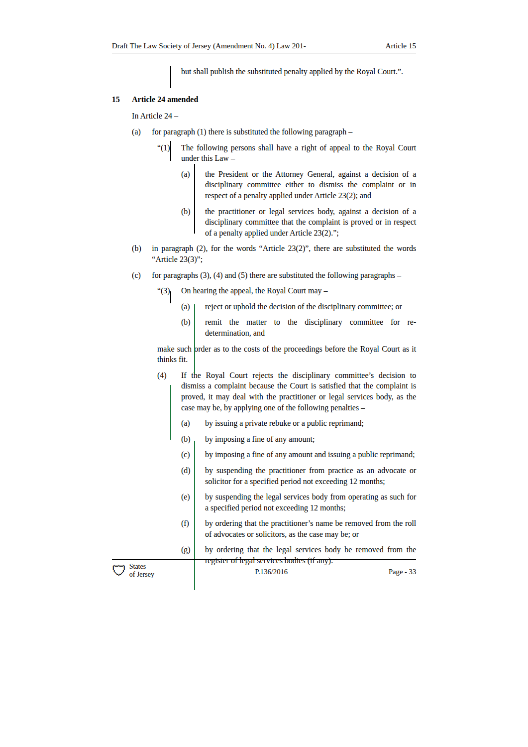Draft The Law Society of Jersey (Amendment No. 4) Law 201-
Article 15
but shall publish the substituted penalty applied by the Royal Court.”.
15 Article 24 amended
In Article 24 –
(a)
for paragraph (1) there is substituted the following paragraph –
“(1)
The following persons shall have a right of appeal to the Royal Court under this Law –
(a)
the President or the Attorney General, against a decision of a disciplinary committee either to dismiss the complaint or in respect of a penalty applied under Article 23(2); and
(b)
the practitioner or legal services body, against a decision of a disciplinary committee that the complaint is proved or in respect of a penalty applied under Article 23(2).”;
(b)
in paragraph (2), for the words “Article 23(2)”, there are substituted the words “Article 23(3)”;
(c)
for paragraphs (3), (4) and (5) there are substituted the following paragraphs –
“(3)
On hearing the appeal, the Royal Court may –
(a)
reject or uphold the decision of the disciplinary committee; or
(b)
remit the matter to the disciplinary committee for re-determination, and
make such order as to the costs of the proceedings before the Royal Court as it thinks fit.
(4)
If the Royal Court rejects the disciplinary committee’s decision to dismiss a complaint because the Court is satisfied that the complaint is proved, it may deal with the practitioner or legal services body, as the case may be, by applying one of the following penalties –
(a)
by issuing a private rebuke or a public reprimand;
(b)
by imposing a fine of any amount;
(c)
by imposing a fine of any amount and issuing a public reprimand;
(d)
by suspending the practitioner from practice as an advocate or solicitor for a specified period not exceeding 12 months;
(e)
by suspending the legal services body from operating as such for a specified period not exceeding 12 months;
(f)
by ordering that the practitioner’s name be removed from the roll of advocates or solicitors, as the case may be; or
(g)
by ordering that the legal services body be removed from the register of legal services bodies (if any).
🛡
States
of Jersey
P.136/2016
Page - 33